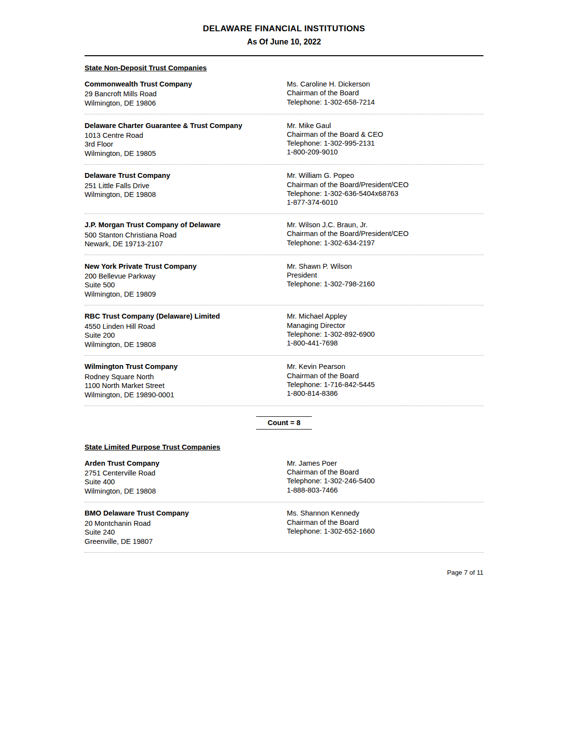DELAWARE FINANCIAL INSTITUTIONS
As Of June 10, 2022
State Non-Deposit Trust Companies
Commonwealth Trust Company
29 Bancroft Mills Road
Wilmington, DE 19806
Ms. Caroline H. Dickerson
Chairman of the Board
Telephone: 1-302-658-7214
Delaware Charter Guarantee & Trust Company
1013 Centre Road
3rd Floor
Wilmington, DE 19805
Mr. Mike Gaul
Chairman of the Board & CEO
Telephone: 1-302-995-2131
1-800-209-9010
Delaware Trust Company
251 Little Falls Drive
Wilmington, DE 19808
Mr. William G. Popeo
Chairman of the Board/President/CEO
Telephone: 1-302-636-5404x68763
1-877-374-6010
J.P. Morgan Trust Company of Delaware
500 Stanton Christiana Road
Newark, DE 19713-2107
Mr. Wilson J.C. Braun, Jr.
Chairman of the Board/President/CEO
Telephone: 1-302-634-2197
New York Private Trust Company
200 Bellevue Parkway
Suite 500
Wilmington, DE 19809
Mr. Shawn P. Wilson
President
Telephone: 1-302-798-2160
RBC Trust Company (Delaware) Limited
4550 Linden Hill Road
Suite 200
Wilmington, DE 19808
Mr. Michael Appley
Managing Director
Telephone: 1-302-892-6900
1-800-441-7698
Wilmington Trust Company
Rodney Square North
1100 North Market Street
Wilmington, DE 19890-0001
Mr. Kevin Pearson
Chairman of the Board
Telephone: 1-716-842-5445
1-800-814-8386
Count = 8
State Limited Purpose Trust Companies
Arden Trust Company
2751 Centerville Road
Suite 400
Wilmington, DE 19808
Mr. James Poer
Chairman of the Board
Telephone: 1-302-246-5400
1-888-803-7466
BMO Delaware Trust Company
20 Montchanin Road
Suite 240
Greenville, DE 19807
Ms. Shannon Kennedy
Chairman of the Board
Telephone: 1-302-652-1660
Page 7 of 11